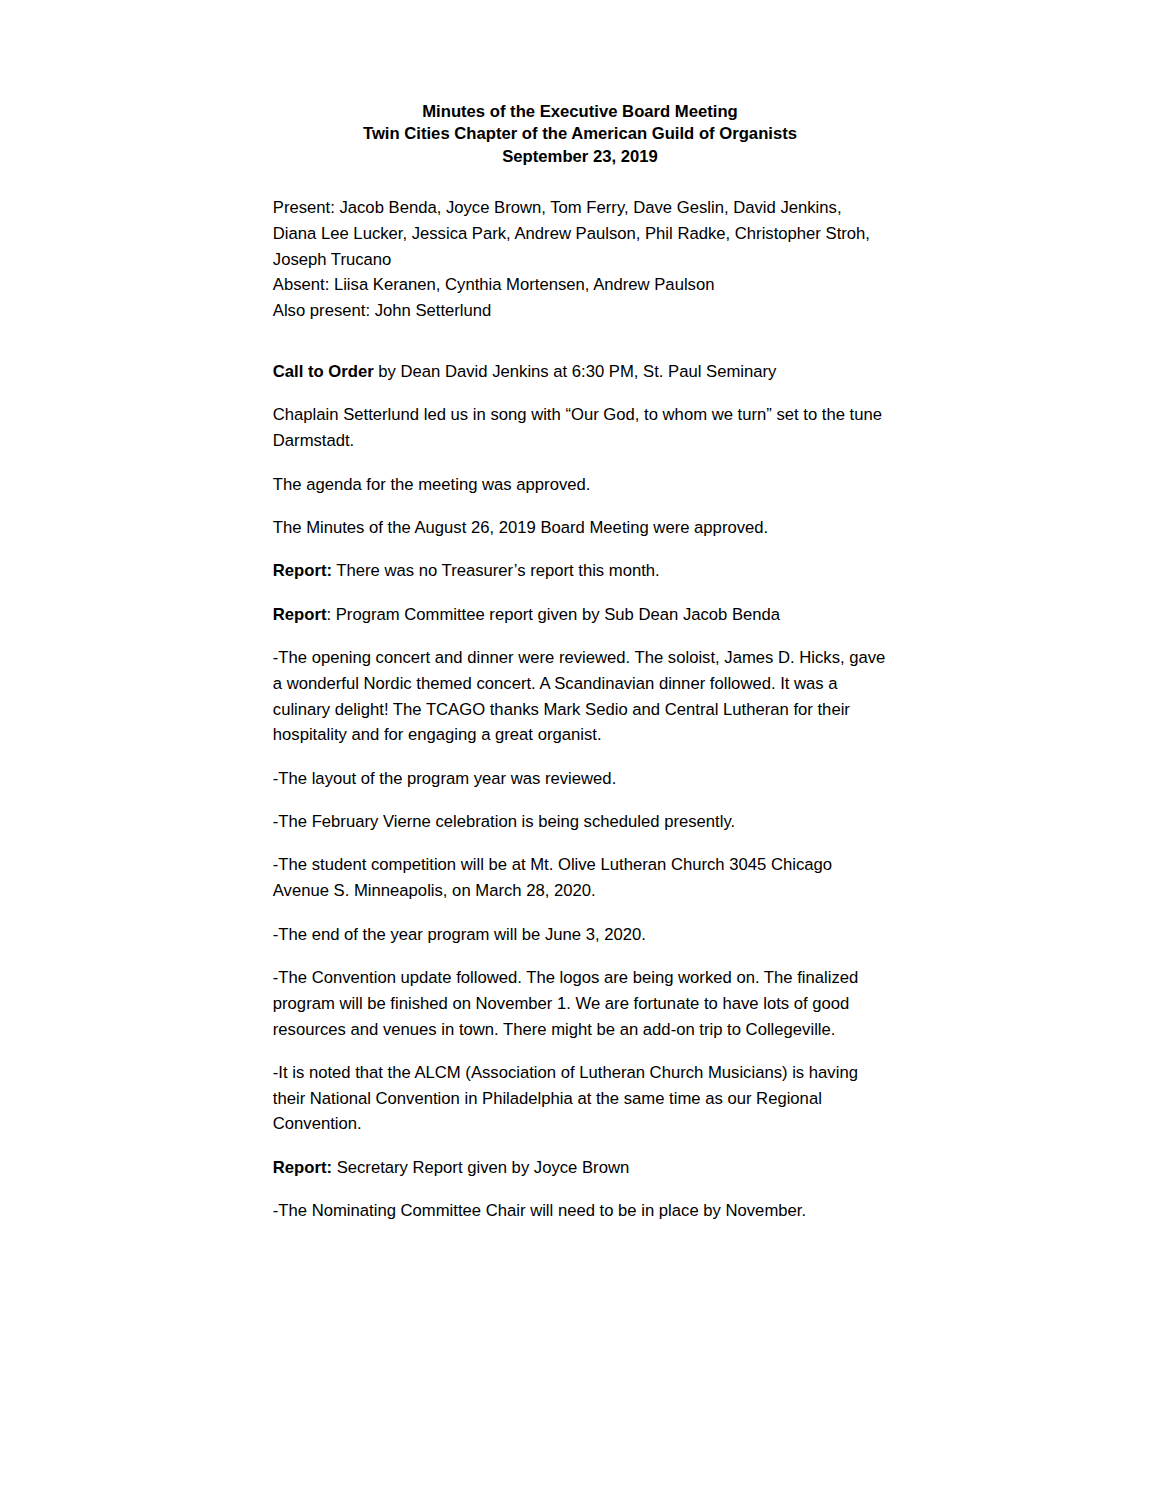Minutes of the Executive Board Meeting Twin Cities Chapter of the American Guild of Organists September 23, 2019
Present: Jacob Benda, Joyce Brown, Tom Ferry, Dave Geslin, David Jenkins, Diana Lee Lucker, Jessica Park, Andrew Paulson, Phil Radke, Christopher Stroh, Joseph Trucano
Absent: Liisa Keranen, Cynthia Mortensen, Andrew Paulson
Also present: John Setterlund
Call to Order by Dean David Jenkins at 6:30 PM, St. Paul Seminary
Chaplain Setterlund led us in song with “Our God, to whom we turn” set to the tune Darmstadt.
The agenda for the meeting was approved.
The Minutes of the August 26, 2019 Board Meeting were approved.
Report: There was no Treasurer’s report this month.
Report: Program Committee report given by Sub Dean Jacob Benda
-The opening concert and dinner were reviewed. The soloist, James D. Hicks, gave a wonderful Nordic themed concert. A Scandinavian dinner followed. It was a culinary delight! The TCAGO thanks Mark Sedio and Central Lutheran for their hospitality and for engaging a great organist.
-The layout of the program year was reviewed.
-The February Vierne celebration is being scheduled presently.
-The student competition will be at Mt. Olive Lutheran Church 3045 Chicago Avenue S. Minneapolis, on March 28, 2020.
-The end of the year program will be June 3, 2020.
-The Convention update followed. The logos are being worked on. The finalized program will be finished on November 1. We are fortunate to have lots of good resources and venues in town. There might be an add-on trip to Collegeville.
-It is noted that the ALCM (Association of Lutheran Church Musicians) is having their National Convention in Philadelphia at the same time as our Regional Convention.
Report: Secretary Report given by Joyce Brown
-The Nominating Committee Chair will need to be in place by November.